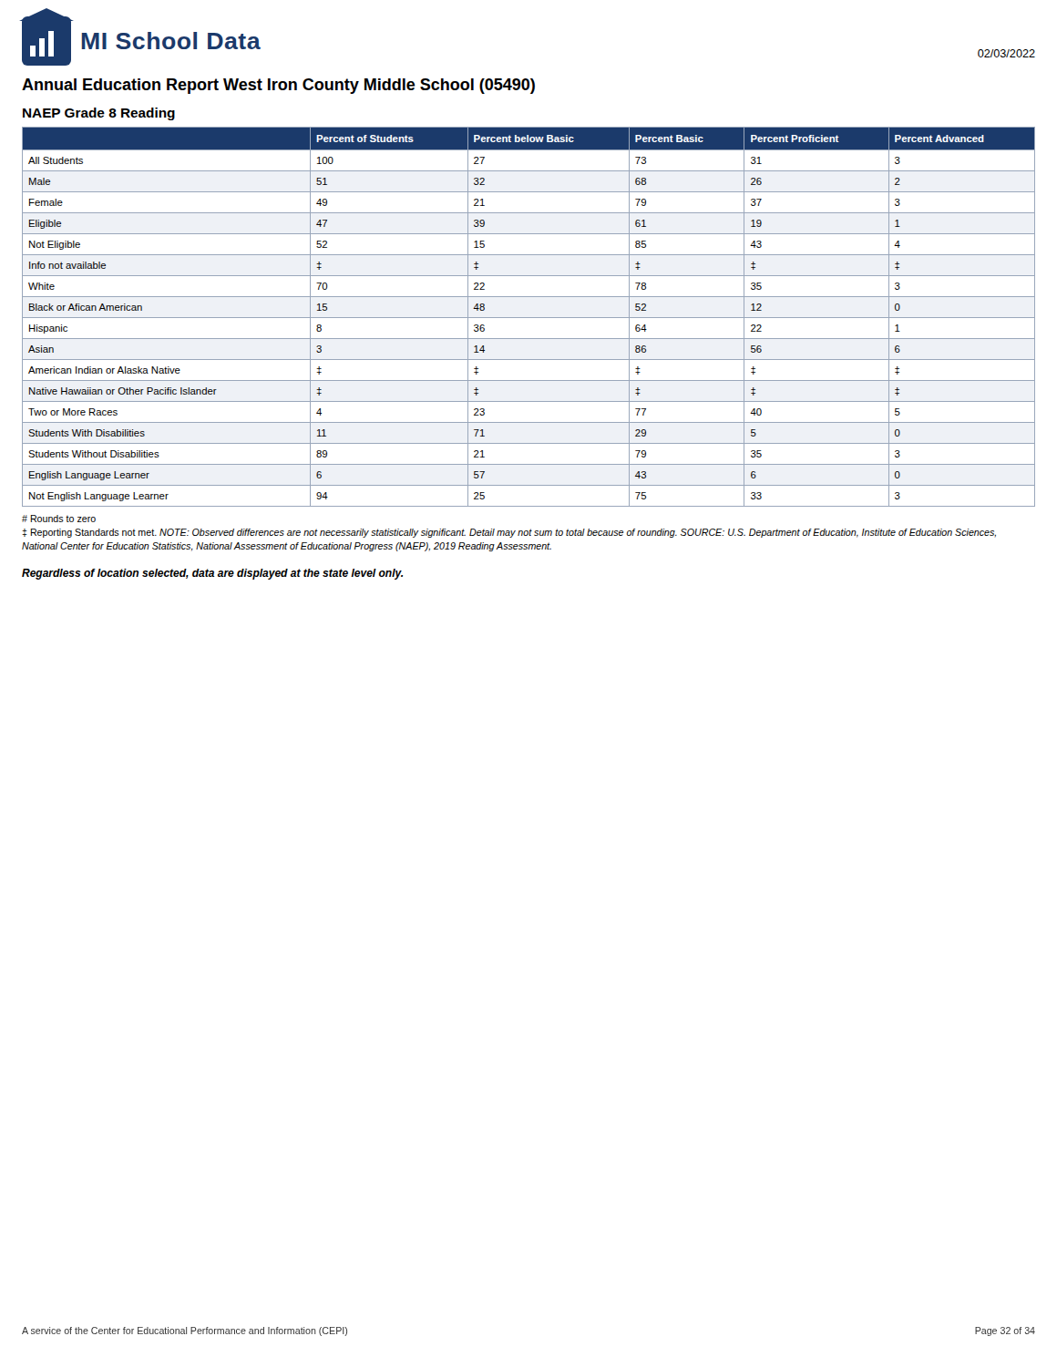MI School Data
02/03/2022
Annual Education Report West Iron County Middle School (05490)
NAEP Grade 8 Reading
| | Percent of Students | Percent below Basic | Percent Basic | Percent Proficient | Percent Advanced |
| --- | --- | --- | --- | --- | --- |
| All Students | 100 | 27 | 73 | 31 | 3 |
| Male | 51 | 32 | 68 | 26 | 2 |
| Female | 49 | 21 | 79 | 37 | 3 |
| Eligible | 47 | 39 | 61 | 19 | 1 |
| Not Eligible | 52 | 15 | 85 | 43 | 4 |
| Info not available | ‡ | ‡ | ‡ | ‡ | ‡ |
| White | 70 | 22 | 78 | 35 | 3 |
| Black or Afican American | 15 | 48 | 52 | 12 | 0 |
| Hispanic | 8 | 36 | 64 | 22 | 1 |
| Asian | 3 | 14 | 86 | 56 | 6 |
| American Indian or Alaska Native | ‡ | ‡ | ‡ | ‡ | ‡ |
| Native Hawaiian or Other Pacific Islander | ‡ | ‡ | ‡ | ‡ | ‡ |
| Two or More Races | 4 | 23 | 77 | 40 | 5 |
| Students With Disabilities | 11 | 71 | 29 | 5 | 0 |
| Students Without Disabilities | 89 | 21 | 79 | 35 | 3 |
| English Language Learner | 6 | 57 | 43 | 6 | 0 |
| Not English Language Learner | 94 | 25 | 75 | 33 | 3 |
# Rounds to zero
‡ Reporting Standards not met. NOTE: Observed differences are not necessarily statistically significant. Detail may not sum to total because of rounding. SOURCE: U.S. Department of Education, Institute of Education Sciences, National Center for Education Statistics, National Assessment of Educational Progress (NAEP), 2019 Reading Assessment.
Regardless of location selected, data are displayed at the state level only.
A service of the Center for Educational Performance and Information (CEPI)
Page 32 of 34